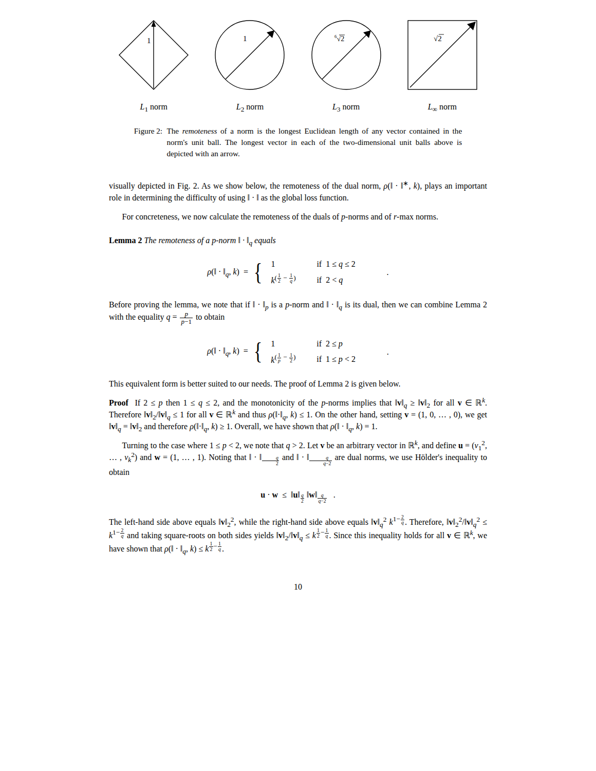1
L1 norm
1
L2 norm
6√2
L3 norm
√2
L∞ norm
Figure 2: The remoteness of a norm is the longest Euclidean length of any vector contained in the norm's unit ball. The longest vector in each of the two-dimensional unit balls above is depicted with an arrow.
visually depicted in Fig. 2. As we show below, the remoteness of the dual norm, ρ(‖ · ‖∗, k), plays an important role in determining the difficulty of using ‖ · ‖ as the global loss function.
For concreteness, we now calculate the remoteness of the duals of p-norms and of r-max norms.
Lemma 2 The remoteness of a p-norm ‖ · ‖q equals
ρ(‖ · ‖q, k) = {
| 1 | if 1 ≤ q ≤ 2 |
| k ( 1 2 − 1 q ) | if 2 < q |
.
Before proving the lemma, we note that if ‖ · ‖p is a p-norm and ‖ · ‖q is its dual, then we can combine Lemma 2 with the equality q = pp−1 to obtain
ρ(‖ · ‖q, k) = {
| 1 | if 2 ≤ p |
| k ( 1 p − 1 2 ) | if 1 ≤ p < 2 |
.
This equivalent form is better suited to our needs. The proof of Lemma 2 is given below.
Proof If 2 ≤ p then 1 ≤ q ≤ 2, and the monotonicity of the p-norms implies that ‖v‖q ≥ ‖v‖2 for all v ∈ ℝk. Therefore ‖v‖2/‖v‖q ≤ 1 for all v ∈ ℝk and thus ρ(‖·‖q, k) ≤ 1. On the other hand, setting v = (1, 0, … , 0), we get ‖v‖q = ‖v‖2 and therefore ρ(‖·‖q, k) ≥ 1. Overall, we have shown that ρ(‖ · ‖q, k) = 1.
Turning to the case where 1 ≤ p < 2, we note that q > 2. Let v be an arbitrary vector in ℝk, and define u = (v12, … , vk2) and w = (1, … , 1). Noting that ‖ · ‖q 2 and ‖ · ‖qq−2 are dual norms, we use Hölder's inequality to obtain
u · w ≤ ‖u‖q 2 ‖w‖qq−2 .
The left-hand side above equals ‖v‖22, while the right-hand side above equals ‖v‖q2 k1−2 q. Therefore, ‖v‖22/‖v‖q2 ≤ k1−2 q and taking square-roots on both sides yields ‖v‖2/‖v‖q ≤ k12−1 q. Since this inequality holds for all v ∈ ℝk, we have shown that ρ(‖ · ‖q, k) ≤ k12−1 q.
10